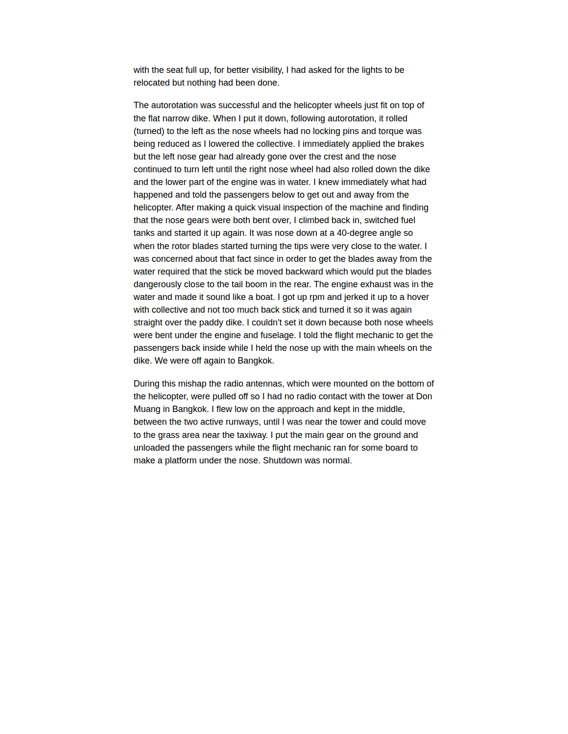with the seat full up, for better visibility, I had asked for the lights to be relocated but nothing had been done.
The autorotation was successful and the helicopter wheels just fit on top of the flat narrow dike. When I put it down, following autorotation, it rolled (turned) to the left as the nose wheels had no locking pins and torque was being reduced as I lowered the collective. I immediately applied the brakes but the left nose gear had already gone over the crest and the nose continued to turn left until the right nose wheel had also rolled down the dike and the lower part of the engine was in water. I knew immediately what had happened and told the passengers below to get out and away from the helicopter. After making a quick visual inspection of the machine and finding that the nose gears were both bent over, I climbed back in, switched fuel tanks and started it up again. It was nose down at a 40-degree angle so when the rotor blades started turning the tips were very close to the water. I was concerned about that fact since in order to get the blades away from the water required that the stick be moved backward which would put the blades dangerously close to the tail boom in the rear. The engine exhaust was in the water and made it sound like a boat. I got up rpm and jerked it up to a hover with collective and not too much back stick and turned it so it was again straight over the paddy dike. I couldn't set it down because both nose wheels were bent under the engine and fuselage. I told the flight mechanic to get the passengers back inside while I held the nose up with the main wheels on the dike. We were off again to Bangkok.
During this mishap the radio antennas, which were mounted on the bottom of the helicopter, were pulled off so I had no radio contact with the tower at Don Muang in Bangkok. I flew low on the approach and kept in the middle, between the two active runways, until I was near the tower and could move to the grass area near the taxiway. I put the main gear on the ground and
unloaded the passengers while the flight mechanic ran for some board to make a platform under the nose. Shutdown was normal.